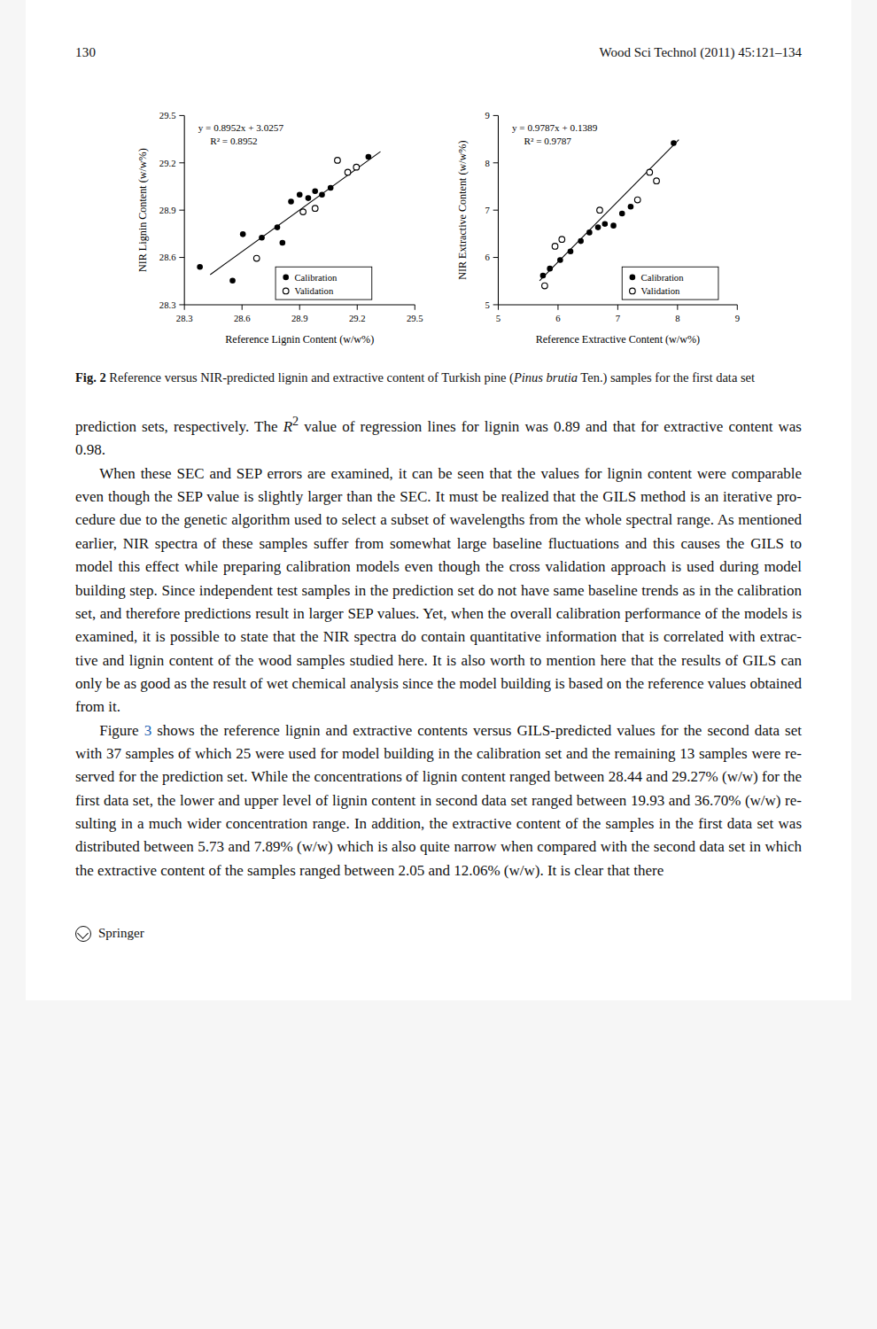130 Wood Sci Technol (2011) 45:121–134
29.5 29.2 28.9 28.6 28.3 28.3 28.6 28.9 29.2 29.5 Reference Lignin Content (w/w%) NIR Lignin Content (w/w%) y = 0.8952x + 3.0257 R² = 0.8952 Calibration Validation
9 8 7 6 5 5 6 7 8 9 Reference Extractive Content (w/w%) NIR Extractive Content (w/w%) y = 0.9787x + 0.1389 R² = 0.9787 Calibration Validation
Fig. 2 Reference versus NIR-predicted lignin and extractive content of Turkish pine (Pinus brutia Ten.) samples for the first data set
prediction sets, respectively. The R2 value of regression lines for lignin was 0.89 and that for extractive content was 0.98.
When these SEC and SEP errors are examined, it can be seen that the values for lignin content were comparable even though the SEP value is slightly larger than the SEC. It must be realized that the GILS method is an iterative procedure due to the genetic algorithm used to select a subset of wavelengths from the whole spectral range. As mentioned earlier, NIR spectra of these samples suffer from somewhat large baseline fluctuations and this causes the GILS to model this effect while preparing calibration models even though the cross validation approach is used during model building step. Since independent test samples in the prediction set do not have same baseline trends as in the calibration set, and therefore predictions result in larger SEP values. Yet, when the overall calibration performance of the models is examined, it is possible to state that the NIR spectra do contain quantitative information that is correlated with extractive and lignin content of the wood samples studied here. It is also worth to mention here that the results of GILS can only be as good as the result of wet chemical analysis since the model building is based on the reference values obtained from it.
Figure 3 shows the reference lignin and extractive contents versus GILS-predicted values for the second data set with 37 samples of which 25 were used for model building in the calibration set and the remaining 13 samples were reserved for the prediction set. While the concentrations of lignin content ranged between 28.44 and 29.27% (w/w) for the first data set, the lower and upper level of lignin content in second data set ranged between 19.93 and 36.70% (w/w) resulting in a much wider concentration range. In addition, the extractive content of the samples in the first data set was distributed between 5.73 and 7.89% (w/w) which is also quite narrow when compared with the second data set in which the extractive content of the samples ranged between 2.05 and 12.06% (w/w). It is clear that there
Springer